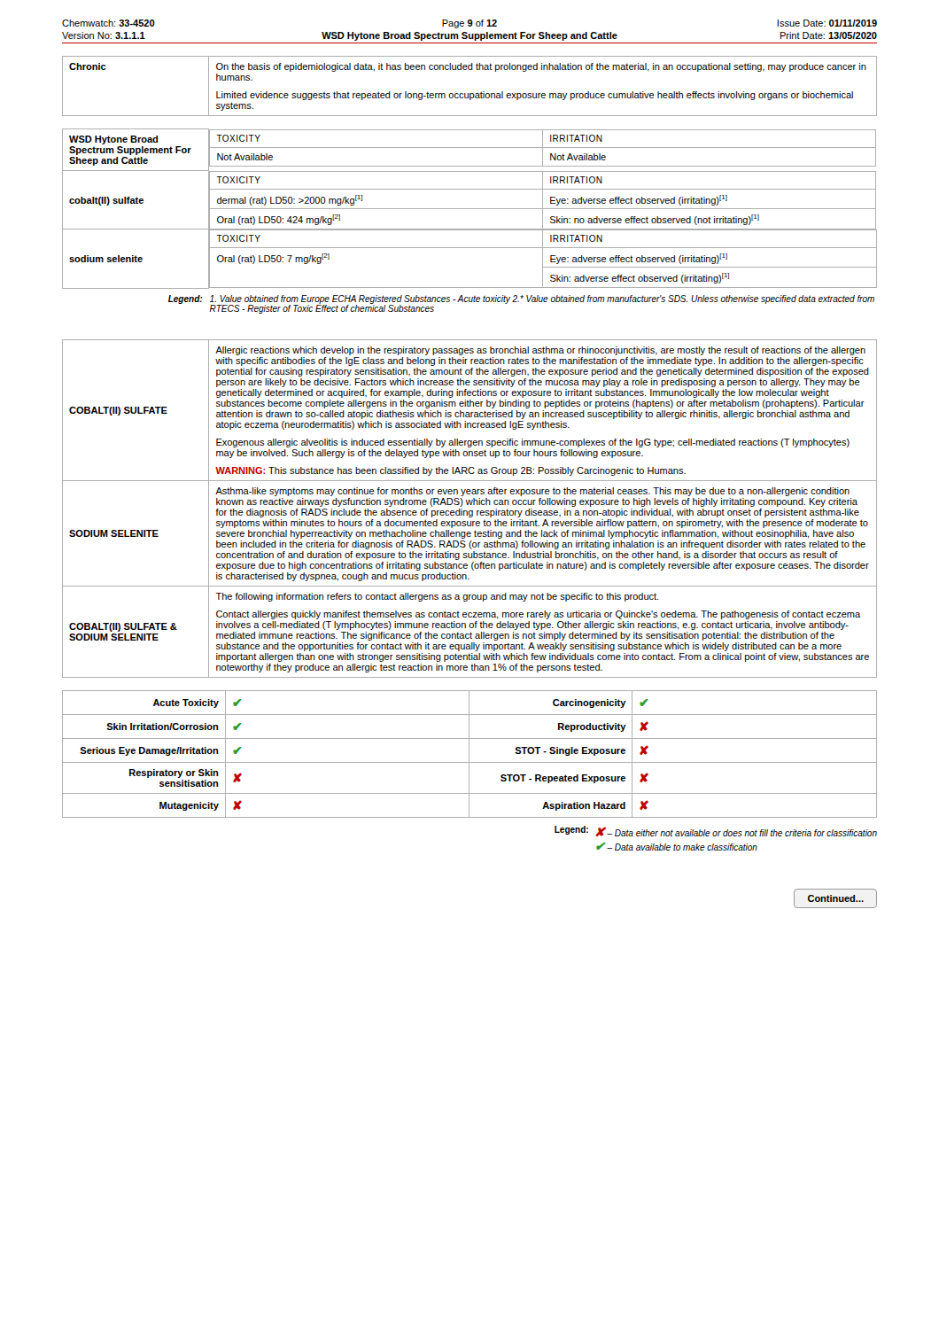Chemwatch: 33-4520
Page 9 of 12
Issue Date: 01/11/2019
Version No: 3.1.1.1
WSD Hytone Broad Spectrum Supplement For Sheep and Cattle
Print Date: 13/05/2020
| Chronic | On the basis of epidemiological data, it has been concluded that prolonged inhalation of the material, in an occupational setting, may produce cancer in humans. Limited evidence suggests that repeated or long-term occupational exposure may produce cumulative health effects involving organs or biochemical systems. |
| WSD Hytone Broad Spectrum Supplement For Sheep and Cattle | / TOXICITY / IRRITATION / / --- / --- / / Not Available / Not Available / |
| cobalt(II) sulfate | / TOXICITY / IRRITATION / / --- / --- / / dermal (rat) LD50: >2000 mg/kg [1] / Eye: adverse effect observed (irritating) [1] / / Oral (rat) LD50: 424 mg/kg [2] / Skin: no adverse effect observed (not irritating) [1] / |
| sodium selenite | / TOXICITY / IRRITATION / / --- / --- / / Oral (rat) LD50: 7 mg/kg [2] / Eye: adverse effect observed (irritating) [1] / / Skin: adverse effect observed (irritating) [1] / |
| Legend: | 1. Value obtained from Europe ECHA Registered Substances - Acute toxicity 2.* Value obtained from manufacturer's SDS. Unless otherwise specified data extracted from RTECS - Register of Toxic Effect of chemical Substances |
| COBALT(II) SULFATE | Allergic reactions which develop in the respiratory passages as bronchial asthma or rhinoconjunctivitis, are mostly the result of reactions of the allergen with specific antibodies of the IgE class and belong in their reaction rates to the manifestation of the immediate type. In addition to the allergen-specific potential for causing respiratory sensitisation, the amount of the allergen, the exposure period and the genetically determined disposition of the exposed person are likely to be decisive. Factors which increase the sensitivity of the mucosa may play a role in predisposing a person to allergy. They may be genetically determined or acquired, for example, during infections or exposure to irritant substances. Immunologically the low molecular weight substances become complete allergens in the organism either by binding to peptides or proteins (haptens) or after metabolism (prohaptens). Particular attention is drawn to so-called atopic diathesis which is characterised by an increased susceptibility to allergic rhinitis, allergic bronchial asthma and atopic eczema (neurodermatitis) which is associated with increased IgE synthesis. Exogenous allergic alveolitis is induced essentially by allergen specific immune-complexes of the IgG type; cell-mediated reactions (T lymphocytes) may be involved. Such allergy is of the delayed type with onset up to four hours following exposure. WARNING: This substance has been classified by the IARC as Group 2B: Possibly Carcinogenic to Humans. |
| SODIUM SELENITE | Asthma-like symptoms may continue for months or even years after exposure to the material ceases. This may be due to a non-allergenic condition known as reactive airways dysfunction syndrome (RADS) which can occur following exposure to high levels of highly irritating compound. Key criteria for the diagnosis of RADS include the absence of preceding respiratory disease, in a non-atopic individual, with abrupt onset of persistent asthma-like symptoms within minutes to hours of a documented exposure to the irritant. A reversible airflow pattern, on spirometry, with the presence of moderate to severe bronchial hyperreactivity on methacholine challenge testing and the lack of minimal lymphocytic inflammation, without eosinophilia, have also been included in the criteria for diagnosis of RADS. RADS (or asthma) following an irritating inhalation is an infrequent disorder with rates related to the concentration of and duration of exposure to the irritating substance. Industrial bronchitis, on the other hand, is a disorder that occurs as result of exposure due to high concentrations of irritating substance (often particulate in nature) and is completely reversible after exposure ceases. The disorder is characterised by dyspnea, cough and mucus production. |
| COBALT(II) SULFATE & SODIUM SELENITE | The following information refers to contact allergens as a group and may not be specific to this product. Contact allergies quickly manifest themselves as contact eczema, more rarely as urticaria or Quincke's oedema. The pathogenesis of contact eczema involves a cell-mediated (T lymphocytes) immune reaction of the delayed type. Other allergic skin reactions, e.g. contact urticaria, involve antibody-mediated immune reactions. The significance of the contact allergen is not simply determined by its sensitisation potential: the distribution of the substance and the opportunities for contact with it are equally important. A weakly sensitising substance which is widely distributed can be a more important allergen than one with stronger sensitising potential with which few individuals come into contact. From a clinical point of view, substances are noteworthy if they produce an allergic test reaction in more than 1% of the persons tested. |
| Acute Toxicity | ✔ | Carcinogenicity | ✔ |
| Skin Irritation/Corrosion | ✔ | Reproductivity | ✘ |
| Serious Eye Damage/Irritation | ✔ | STOT - Single Exposure | ✘ |
| Respiratory or Skin sensitisation | ✘ | STOT - Repeated Exposure | ✘ |
| Mutagenicity | ✘ | Aspiration Hazard | ✘ |
Legend: ✘ – Data either not available or does not fill the criteria for classification
✔ – Data available to make classification
Continued...